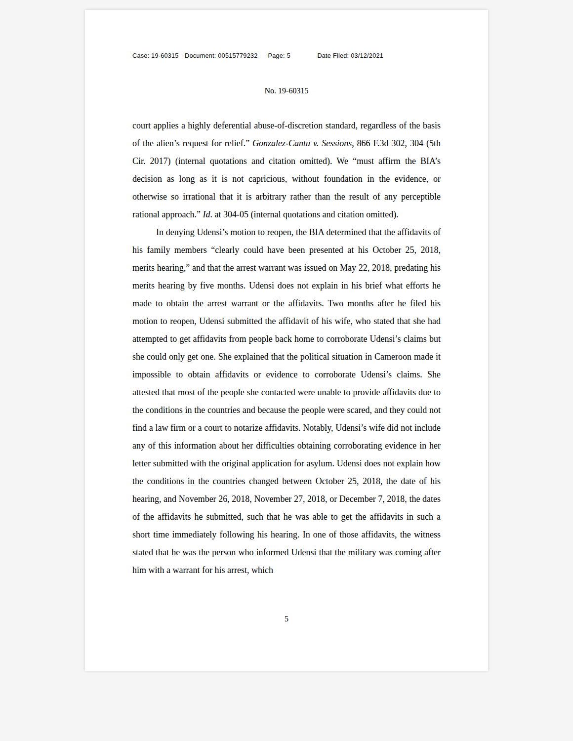Case: 19-60315 Document: 00515779232 Page: 5 Date Filed: 03/12/2021
No. 19-60315
court applies a highly deferential abuse-of-discretion standard, regardless of the basis of the alien’s request for relief.” Gonzalez-Cantu v. Sessions, 866 F.3d 302, 304 (5th Cir. 2017) (internal quotations and citation omitted). We “must affirm the BIA’s decision as long as it is not capricious, without foundation in the evidence, or otherwise so irrational that it is arbitrary rather than the result of any perceptible rational approach.” Id. at 304-05 (internal quotations and citation omitted).
In denying Udensi’s motion to reopen, the BIA determined that the affidavits of his family members “clearly could have been presented at his October 25, 2018, merits hearing,” and that the arrest warrant was issued on May 22, 2018, predating his merits hearing by five months. Udensi does not explain in his brief what efforts he made to obtain the arrest warrant or the affidavits. Two months after he filed his motion to reopen, Udensi submitted the affidavit of his wife, who stated that she had attempted to get affidavits from people back home to corroborate Udensi’s claims but she could only get one. She explained that the political situation in Cameroon made it impossible to obtain affidavits or evidence to corroborate Udensi’s claims. She attested that most of the people she contacted were unable to provide affidavits due to the conditions in the countries and because the people were scared, and they could not find a law firm or a court to notarize affidavits. Notably, Udensi’s wife did not include any of this information about her difficulties obtaining corroborating evidence in her letter submitted with the original application for asylum. Udensi does not explain how the conditions in the countries changed between October 25, 2018, the date of his hearing, and November 26, 2018, November 27, 2018, or December 7, 2018, the dates of the affidavits he submitted, such that he was able to get the affidavits in such a short time immediately following his hearing. In one of those affidavits, the witness stated that he was the person who informed Udensi that the military was coming after him with a warrant for his arrest, which
5